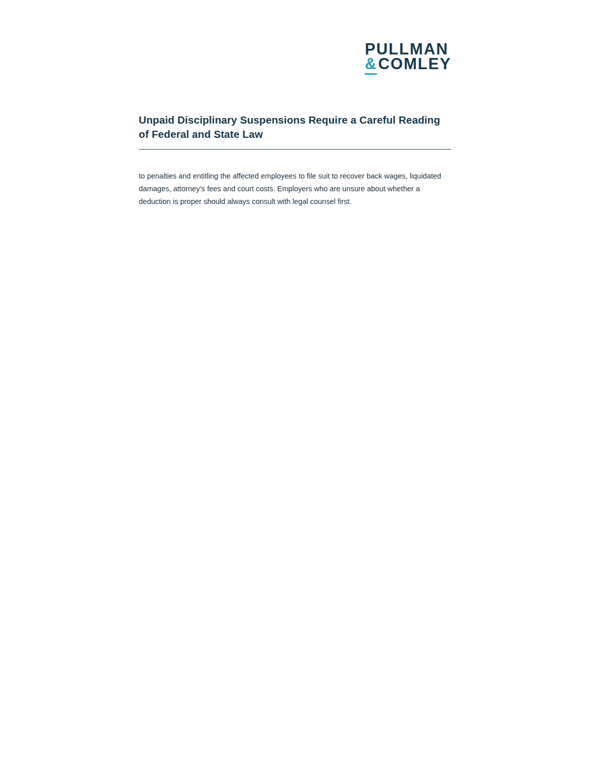PULLMAN
&COMLEY
Unpaid Disciplinary Suspensions Require a Careful Reading of Federal and State Law
to penalties and entitling the affected employees to file suit to recover back wages, liquidated damages, attorney’s fees and court costs. Employers who are unsure about whether a deduction is proper should always consult with legal counsel first.